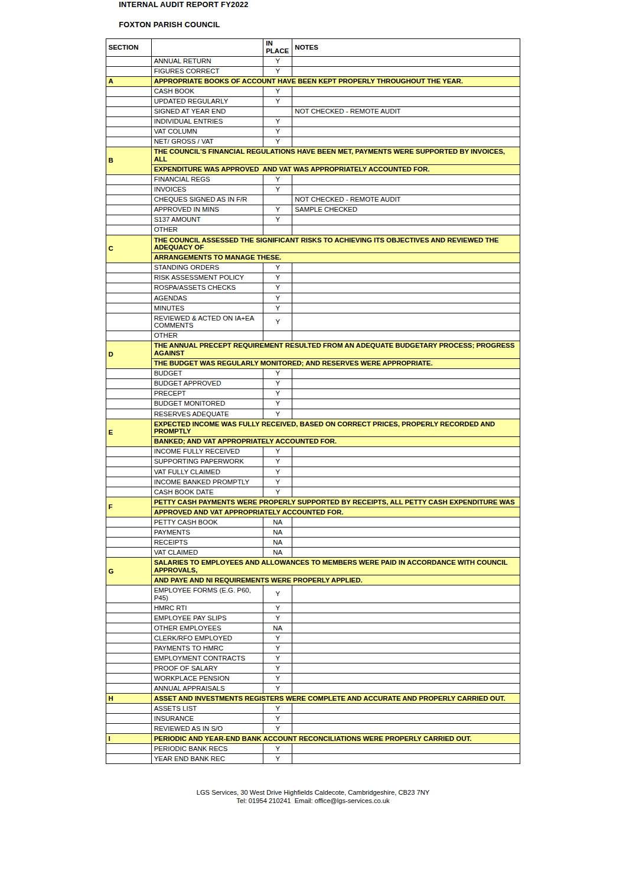INTERNAL AUDIT REPORT FY2022
FOXTON PARISH COUNCIL
| SECTION | | IN PLACE | NOTES |
| --- | --- | --- | --- |
| | ANNUAL RETURN | Y | |
| | FIGURES CORRECT | Y | |
| A | APPROPRIATE BOOKS OF ACCOUNT HAVE BEEN KEPT PROPERLY THROUGHOUT THE YEAR. |
| | CASH BOOK | Y | |
| | UPDATED REGULARLY | Y | |
| | SIGNED AT YEAR END | | NOT CHECKED - REMOTE AUDIT |
| | INDIVIDUAL ENTRIES | Y | |
| | VAT COLUMN | Y | |
| | NET/ GROSS / VAT | Y | |
| B | THE COUNCIL'S FINANCIAL REGULATIONS HAVE BEEN MET, PAYMENTS WERE SUPPORTED BY INVOICES, ALL |
| EXPENDITURE WAS APPROVED AND VAT WAS APPROPRIATELY ACCOUNTED FOR. |
| | FINANCIAL REGS | Y | |
| | INVOICES | Y | |
| | CHEQUES SIGNED AS IN F/R | | NOT CHECKED - REMOTE AUDIT |
| | APPROVED IN MINS | Y | SAMPLE CHECKED |
| | S137 AMOUNT | Y | |
| | OTHER | | |
| C | THE COUNCIL ASSESSED THE SIGNIFICANT RISKS TO ACHIEVING ITS OBJECTIVES AND REVIEWED THE ADEQUACY OF |
| ARRANGEMENTS TO MANAGE THESE. |
| | STANDING ORDERS | Y | |
| | RISK ASSESSMENT POLICY | Y | |
| | ROSPA/ASSETS CHECKS | Y | |
| | AGENDAS | Y | |
| | MINUTES | Y | |
| | REVIEWED & ACTED ON IA+EA COMMENTS | Y | |
| | OTHER | | |
| D | THE ANNUAL PRECEPT REQUIREMENT RESULTED FROM AN ADEQUATE BUDGETARY PROCESS; PROGRESS AGAINST |
| THE BUDGET WAS REGULARLY MONITORED; AND RESERVES WERE APPROPRIATE. |
| | BUDGET | Y | |
| | BUDGET APPROVED | Y | |
| | PRECEPT | Y | |
| | BUDGET MONITORED | Y | |
| | RESERVES ADEQUATE | Y | |
| E | EXPECTED INCOME WAS FULLY RECEIVED, BASED ON CORRECT PRICES, PROPERLY RECORDED AND PROMPTLY |
| BANKED; AND VAT APPROPRIATELY ACCOUNTED FOR. |
| | INCOME FULLY RECEIVED | Y | |
| | SUPPORTING PAPERWORK | Y | |
| | VAT FULLY CLAIMED | Y | |
| | INCOME BANKED PROMPTLY | Y | |
| | CASH BOOK DATE | Y | |
| F | PETTY CASH PAYMENTS WERE PROPERLY SUPPORTED BY RECEIPTS, ALL PETTY CASH EXPENDITURE WAS |
| APPROVED AND VAT APPROPRIATELY ACCOUNTED FOR. |
| | PETTY CASH BOOK | NA | |
| | PAYMENTS | NA | |
| | RECEIPTS | NA | |
| | VAT CLAIMED | NA | |
| G | SALARIES TO EMPLOYEES AND ALLOWANCES TO MEMBERS WERE PAID IN ACCORDANCE WITH COUNCIL APPROVALS, |
| AND PAYE AND NI REQUIREMENTS WERE PROPERLY APPLIED. |
| | EMPLOYEE FORMS (E.G. P60, P45) | Y | |
| | HMRC RTI | Y | |
| | EMPLOYEE PAY SLIPS | Y | |
| | OTHER EMPLOYEES | NA | |
| | CLERK/RFO EMPLOYED | Y | |
| | PAYMENTS TO HMRC | Y | |
| | EMPLOYMENT CONTRACTS | Y | |
| | PROOF OF SALARY | Y | |
| | WORKPLACE PENSION | Y | |
| | ANNUAL APPRAISALS | Y | |
| H | ASSET AND INVESTMENTS REGISTERS WERE COMPLETE AND ACCURATE AND PROPERLY CARRIED OUT. |
| | ASSETS LIST | Y | |
| | INSURANCE | Y | |
| | REVIEWED AS IN S/O | Y | |
| I | PERIODIC AND YEAR-END BANK ACCOUNT RECONCILIATIONS WERE PROPERLY CARRIED OUT. |
| | PERIODIC BANK RECS | Y | |
| | YEAR END BANK REC | Y | |
LGS Services, 30 West Drive Highfields Caldecote, Cambridgeshire, CB23 7NY
Tel: 01954 210241 Email: office@lgs-services.co.uk